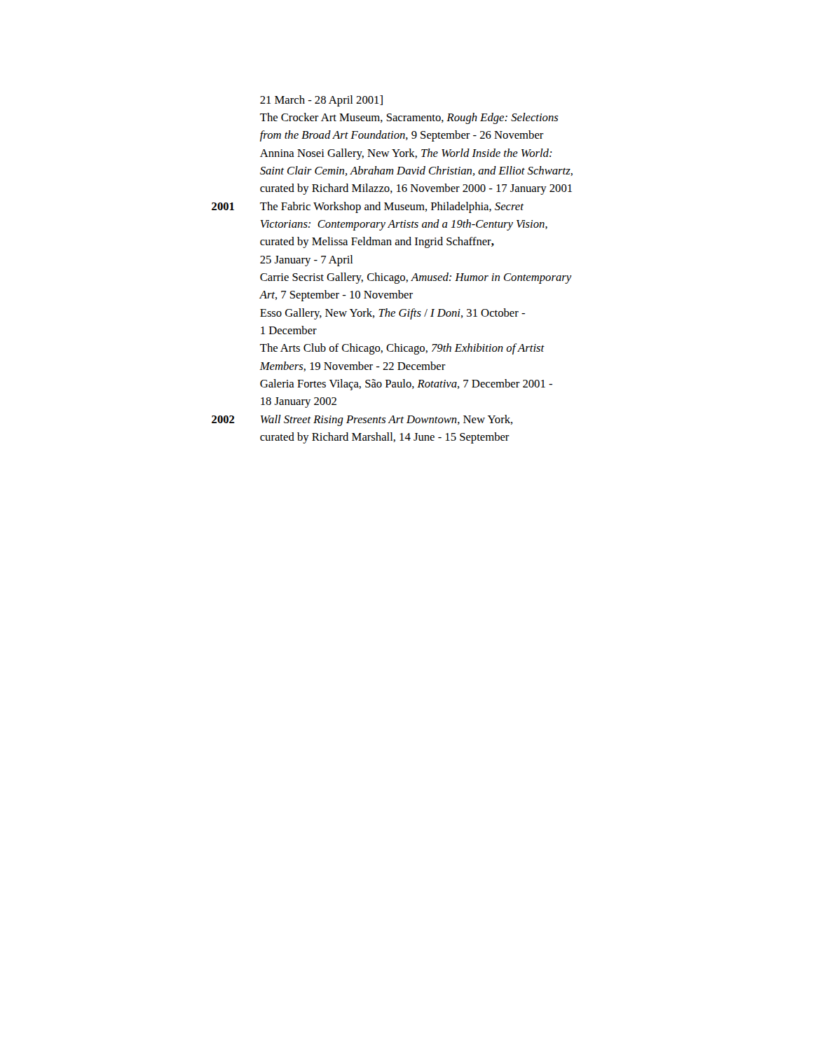| | 21 March - 28 April 2001] The Crocker Art Museum, Sacramento, Rough Edge: Selections from the Broad Art Foundation , 9 September - 26 November Annina Nosei Gallery, New York, The World Inside the World: Saint Clair Cemin, Abraham David Christian, and Elliot Schwartz , curated by Richard Milazzo, 16 November 2000 - 17 January 2001 |
| 2001 | The Fabric Workshop and Museum, Philadelphia, Secret Victorians: Contemporary Artists and a 19th-Century Vision , curated by Melissa Feldman and Ingrid Schaffner , 25 January - 7 April Carrie Secrist Gallery, Chicago, Amused: Humor in Contemporary Art , 7 September - 10 November Esso Gallery, New York, The Gifts / I Doni , 31 October - 1 December The Arts Club of Chicago, Chicago, 79th Exhibition of Artist Members , 19 November - 22 December Galeria Fortes Vilaça, São Paulo, Rotativa , 7 December 2001 - 18 January 2002 |
| 2002 | Wall Street Rising Presents Art Downtown , New York, curated by Richard Marshall, 14 June - 15 September |